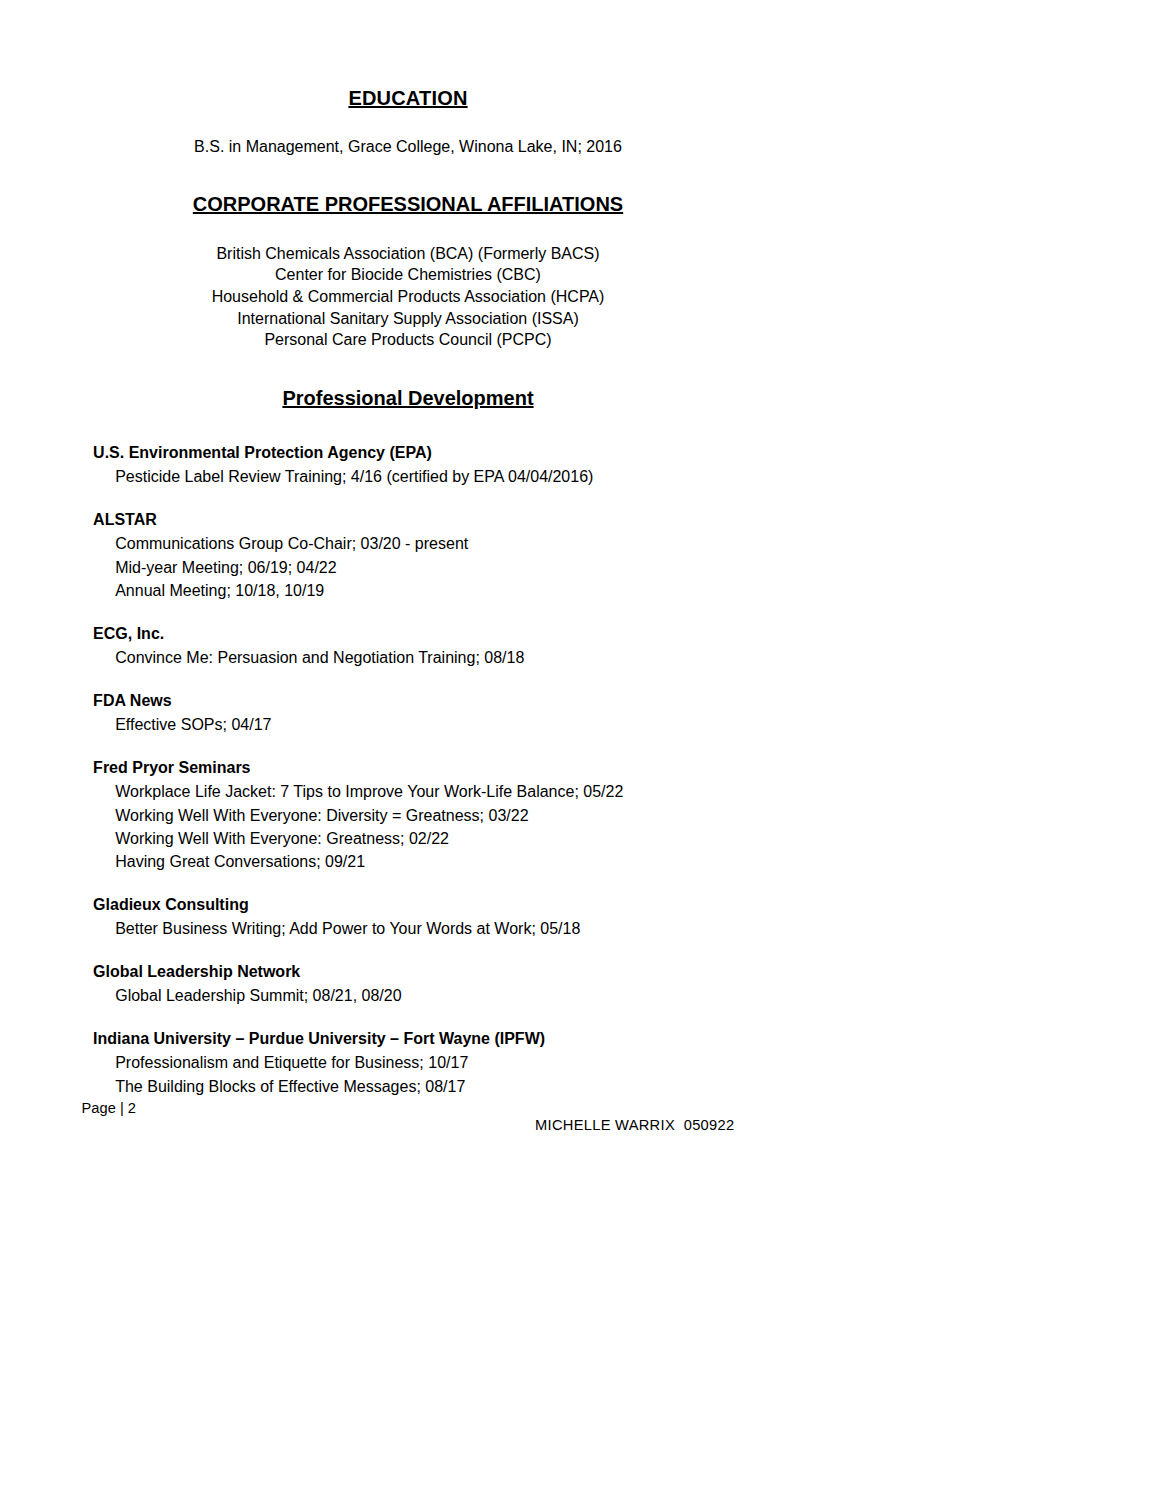EDUCATION
B.S. in Management, Grace College, Winona Lake, IN; 2016
CORPORATE PROFESSIONAL AFFILIATIONS
British Chemicals Association (BCA) (Formerly BACS)
Center for Biocide Chemistries (CBC)
Household & Commercial Products Association (HCPA)
International Sanitary Supply Association (ISSA)
Personal Care Products Council (PCPC)
Professional Development
U.S. Environmental Protection Agency (EPA)
Pesticide Label Review Training; 4/16 (certified by EPA 04/04/2016)
ALSTAR
Communications Group Co-Chair; 03/20 - present
Mid-year Meeting; 06/19; 04/22
Annual Meeting; 10/18, 10/19
ECG, Inc.
Convince Me: Persuasion and Negotiation Training; 08/18
FDA News
Effective SOPs; 04/17
Fred Pryor Seminars
Workplace Life Jacket: 7 Tips to Improve Your Work-Life Balance; 05/22
Working Well With Everyone: Diversity = Greatness; 03/22
Working Well With Everyone: Greatness; 02/22
Having Great Conversations; 09/21
Gladieux Consulting
Better Business Writing; Add Power to Your Words at Work; 05/18
Global Leadership Network
Global Leadership Summit; 08/21, 08/20
Indiana University – Purdue University – Fort Wayne (IPFW)
Professionalism and Etiquette for Business; 10/17
The Building Blocks of Effective Messages; 08/17
Page | 2 MICHELLE WARRIX 050922